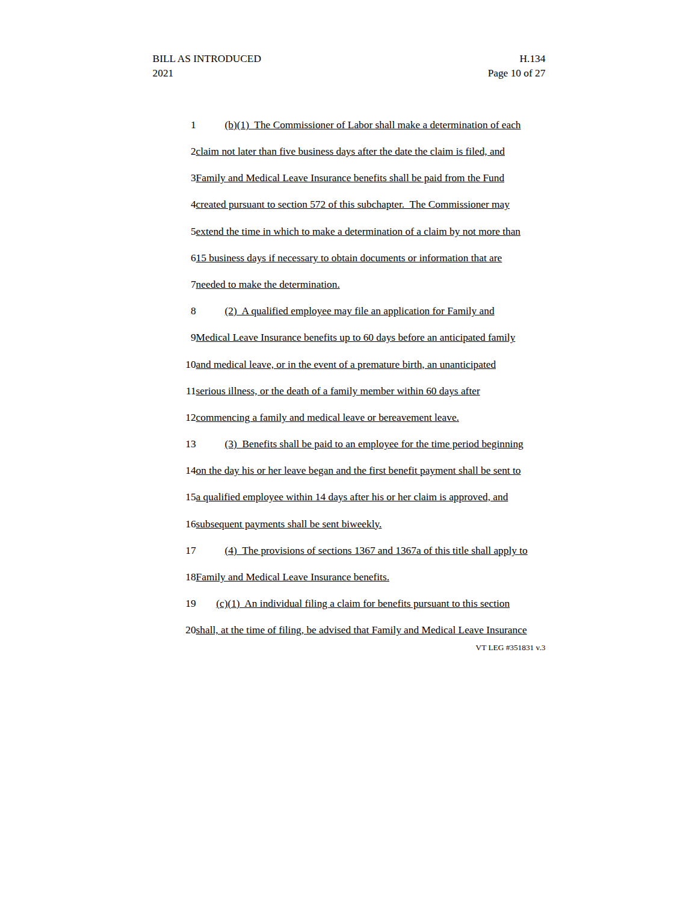BILL AS INTRODUCED
2021
H.134
Page 10 of 27
| 1 | (b)(1) The Commissioner of Labor shall make a determination of each |
| 2 | claim not later than five business days after the date the claim is filed, and |
| 3 | Family and Medical Leave Insurance benefits shall be paid from the Fund |
| 4 | created pursuant to section 572 of this subchapter. The Commissioner may |
| 5 | extend the time in which to make a determination of a claim by not more than |
| 6 | 15 business days if necessary to obtain documents or information that are |
| 7 | needed to make the determination. |
| 8 | (2) A qualified employee may file an application for Family and |
| 9 | Medical Leave Insurance benefits up to 60 days before an anticipated family |
| 10 | and medical leave, or in the event of a premature birth, an unanticipated |
| 11 | serious illness, or the death of a family member within 60 days after |
| 12 | commencing a family and medical leave or bereavement leave. |
| 13 | (3) Benefits shall be paid to an employee for the time period beginning |
| 14 | on the day his or her leave began and the first benefit payment shall be sent to |
| 15 | a qualified employee within 14 days after his or her claim is approved, and |
| 16 | subsequent payments shall be sent biweekly. |
| 17 | (4) The provisions of sections 1367 and 1367a of this title shall apply to |
| 18 | Family and Medical Leave Insurance benefits. |
| 19 | (c)(1) An individual filing a claim for benefits pursuant to this section |
| 20 | shall, at the time of filing, be advised that Family and Medical Leave Insurance |
VT LEG #351831 v.3